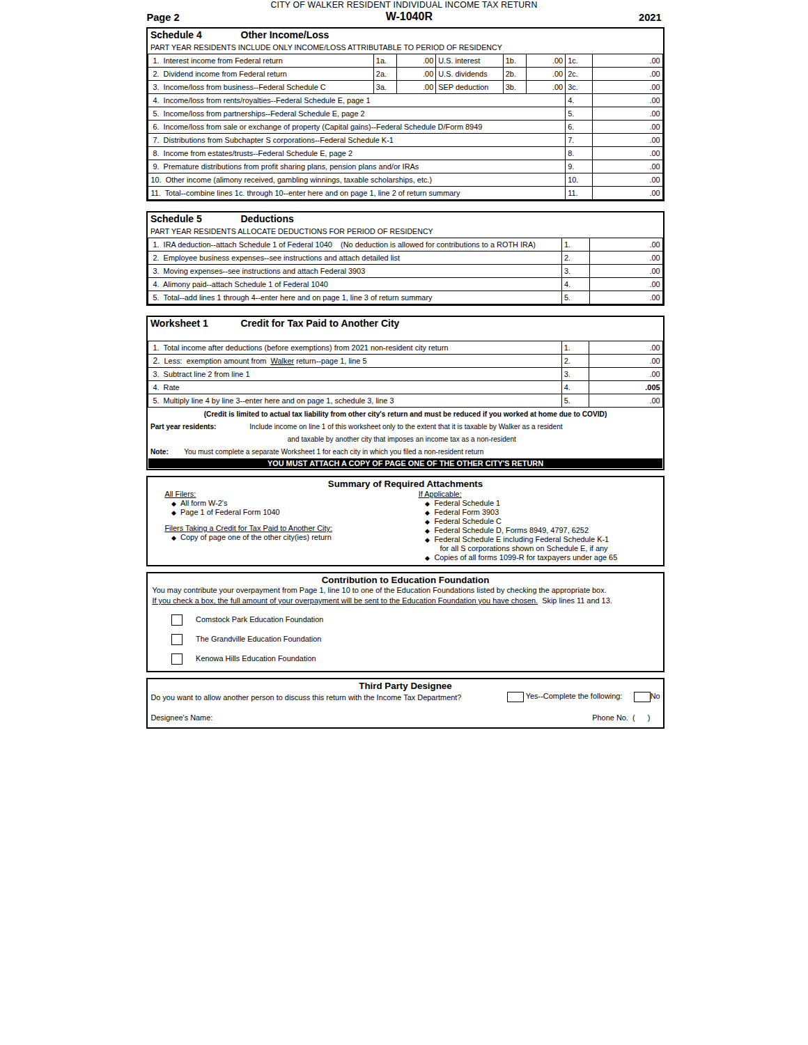CITY OF WALKER RESIDENT INDIVIDUAL INCOME TAX RETURN
Page 2
W-1040R
2021
| Schedule 4 Other Income/Loss |
| PART YEAR RESIDENTS INCLUDE ONLY INCOME/LOSS ATTRIBUTABLE TO PERIOD OF RESIDENCY |
| 1. Interest income from Federal return | 1a. | .00 | U.S. interest | 1b. | .00 | 1c. | .00 |
| 2. Dividend income from Federal return | 2a. | .00 | U.S. dividends | 2b. | .00 | 2c. | .00 |
| 3. Income/loss from business--Federal Schedule C | 3a. | .00 | SEP deduction | 3b. | .00 | 3c. | .00 |
| 4. Income/loss from rents/royalties--Federal Schedule E, page 1 | 4. | .00 |
| 5. Income/loss from partnerships--Federal Schedule E, page 2 | 5. | .00 |
| 6. Income/loss from sale or exchange of property (Capital gains)--Federal Schedule D/Form 8949 | 6. | .00 |
| 7. Distributions from Subchapter S corporations--Federal Schedule K-1 | 7. | .00 |
| 8. Income from estates/trusts--Federal Schedule E, page 2 | 8. | .00 |
| 9. Premature distributions from profit sharing plans, pension plans and/or IRAs | 9. | .00 |
| 10. Other income (alimony received, gambling winnings, taxable scholarships, etc.) | 10. | .00 |
| 11. Total--combine lines 1c. through 10--enter here and on page 1, line 2 of return summary | 11. | .00 |
| Schedule 5 Deductions |
| PART YEAR RESIDENTS ALLOCATE DEDUCTIONS FOR PERIOD OF RESIDENCY |
| 1. IRA deduction--attach Schedule 1 of Federal 1040 (No deduction is allowed for contributions to a ROTH IRA) | 1. | .00 |
| 2. Employee business expenses--see instructions and attach detailed list | 2. | .00 |
| 3. Moving expenses--see instructions and attach Federal 3903 | 3. | .00 |
| 4. Alimony paid--attach Schedule 1 of Federal 1040 | 4. | .00 |
| 5. Total--add lines 1 through 4--enter here and on page 1, line 3 of return summary | 5. | .00 |
| Worksheet 1 Credit for Tax Paid to Another City |
| 1. Total income after deductions (before exemptions) from 2021 non-resident city return | 1. | .00 |
| 2. Less: exemption amount from Walker return--page 1, line 5 | 2. | .00 |
| 3. Subtract line 2 from line 1 | 3. | .00 |
| 4. Rate | 4. | .005 |
| 5. Multiply line 4 by line 3--enter here and on page 1, schedule 3, line 3 | 5. | .00 |
| (Credit is limited to actual tax liability from other city's return and must be reduced if you worked at home due to COVID) |
| Part year residents: Include income on line 1 of this worksheet only to the extent that it is taxable by Walker as a resident |
| and taxable by another city that imposes an income tax as a non-resident |
| Note: You must complete a separate Worksheet 1 for each city in which you filed a non-resident return |
| YOU MUST ATTACH A COPY OF PAGE ONE OF THE OTHER CITY'S RETURN |
Summary of Required Attachments
| All Filers: All form W-2's Page 1 of Federal Form 1040 Filers Taking a Credit for Tax Paid to Another City: Copy of page one of the other city(ies) return | If Applicable: Federal Schedule 1 Federal Form 3903 Federal Schedule C Federal Schedule D, Forms 8949, 4797, 6252 Federal Schedule E including Federal Schedule K-1 for all S corporations shown on Schedule E, if any Copies of all forms 1099-R for taxpayers under age 65 |
Contribution to Education Foundation
You may contribute your overpayment from Page 1, line 10 to one of the Education Foundations listed by checking the appropriate box.
If you check a box, the full amount of your overpayment will be sent to the Education Foundation you have chosen. Skip lines 11 and 13.
Comstock Park Education Foundation
The Grandville Education Foundation
Kenowa Hills Education Foundation
Third Party Designee
| Do you want to allow another person to discuss this return with the Income Tax Department? | Yes--Complete the following: | No |
| Designee's Name: | Phone No. ( ) |